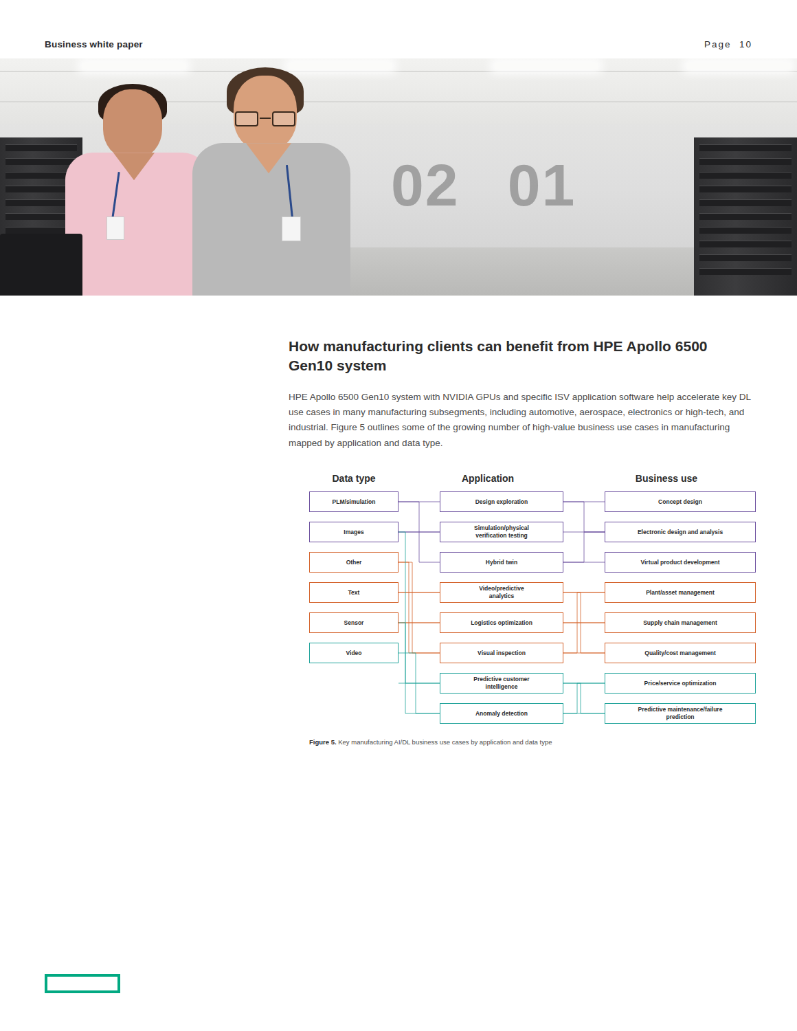Business white paper
Page 10
0604030201
How manufacturing clients can benefit from HPE Apollo 6500 Gen10 system
HPE Apollo 6500 Gen10 system with NVIDIA GPUs and specific ISV application software help accelerate key DL use cases in many manufacturing subsegments, including automotive, aerospace, electronics or high-tech, and industrial. Figure 5 outlines some of the growing number of high-value business use cases in manufacturing mapped by application and data type.
Data type
Application
Business use
PLM/simulation
Images
Other
Text
Sensor
Video
Design exploration
Simulation/physical
verification testing
Hybrid twin
Video/predictive
analytics
Logistics optimization
Visual inspection
Predictive customer
intelligence
Anomaly detection
Concept design
Electronic design and analysis
Virtual product development
Plant/asset management
Supply chain management
Quality/cost management
Price/service optimization
Predictive maintenance/failure
prediction
Figure 5. Key manufacturing AI/DL business use cases by application and data type